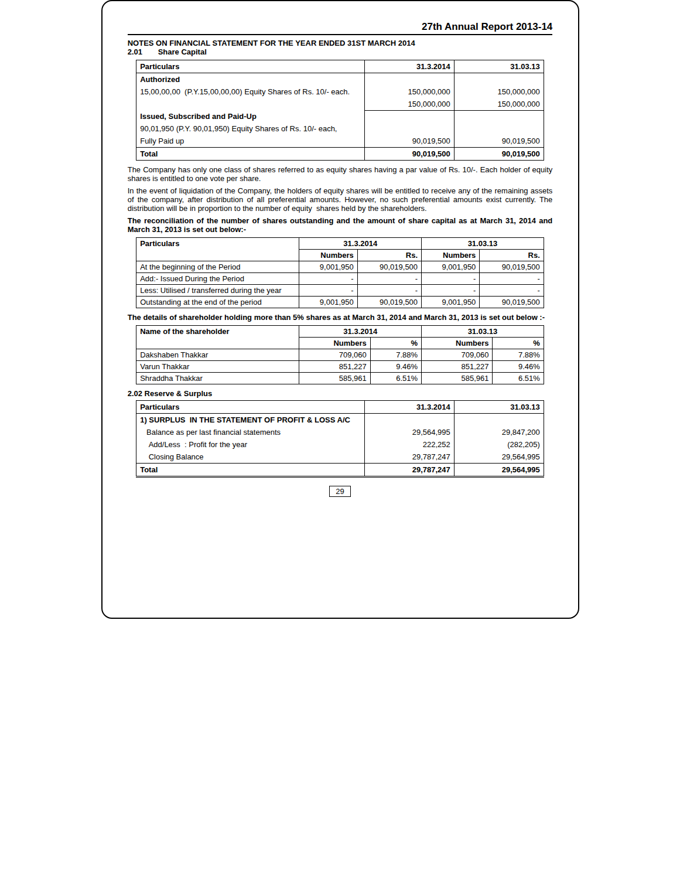27th Annual Report 2013-14
Notes on Financial Statement for the Year Ended 31st March 2014
2.01 Share Capital
| Particulars | 31.3.2014 | 31.03.13 |
| --- | --- | --- |
| Authorized | | |
| 15,00,00,00 (P.Y.15,00,00,00) Equity Shares of Rs. 10/- each. | 150,000,000 | 150,000,000 |
| | 150,000,000 | 150,000,000 |
| Issued, Subscribed and Paid-Up | | |
| 90,01,950 (P.Y. 90,01,950) Equity Shares of Rs. 10/- each, | | |
| Fully Paid up | 90,019,500 | 90,019,500 |
| Total | 90,019,500 | 90,019,500 |
The Company has only one class of shares referred to as equity shares having a par value of Rs. 10/-. Each holder of equity shares is entitled to one vote per share.
In the event of liquidation of the Company, the holders of equity shares will be entitled to receive any of the remaining assets of the company, after distribution of all preferential amounts. However, no such preferential amounts exist currently. The distribution will be in proportion to the number of equity shares held by the shareholders.
The reconciliation of the number of shares outstanding and the amount of share capital as at March 31, 2014 and March 31, 2013 is set out below:-
| Particulars | 31.3.2014 | 31.03.13 |
| --- | --- | --- |
| Numbers | Rs. | Numbers | Rs. |
| At the beginning of the Period | 9,001,950 | 90,019,500 | 9,001,950 | 90,019,500 |
| Add:- Issued During the Period | - | - | - | - |
| Less: Utilised / transferred during the year | - | - | - | - |
| Outstanding at the end of the period | 9,001,950 | 90,019,500 | 9,001,950 | 90,019,500 |
The details of shareholder holding more than 5% shares as at March 31, 2014 and March 31, 2013 is set out below :-
| Name of the shareholder | 31.3.2014 | 31.03.13 |
| --- | --- | --- |
| Numbers | % | Numbers | % |
| Dakshaben Thakkar | 709,060 | 7.88% | 709,060 | 7.88% |
| Varun Thakkar | 851,227 | 9.46% | 851,227 | 9.46% |
| Shraddha Thakkar | 585,961 | 6.51% | 585,961 | 6.51% |
2.02 Reserve & Surplus
| Particulars | 31.3.2014 | 31.03.13 |
| --- | --- | --- |
| 1) SURPLUS IN THE STATEMENT OF PROFIT & LOSS A/C | | |
| Balance as per last financial statements | 29,564,995 | 29,847,200 |
| Add/Less : Profit for the year | 222,252 | (282,205) |
| Closing Balance | 29,787,247 | 29,564,995 |
| Total | 29,787,247 | 29,564,995 |
29